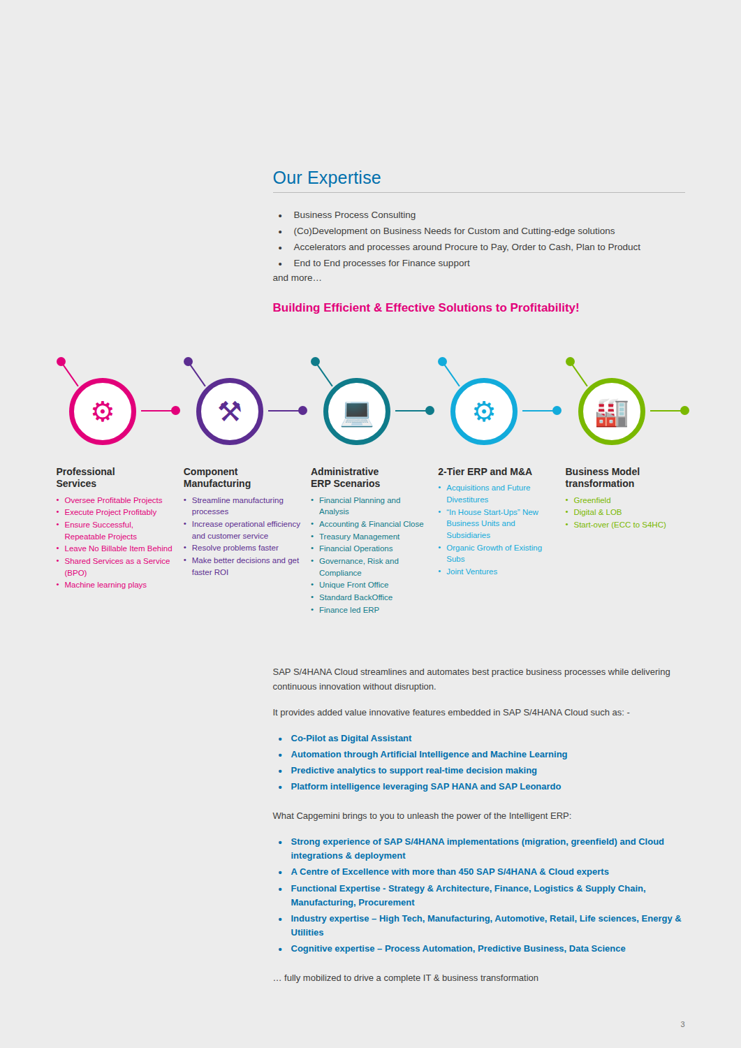Our Expertise
Business Process Consulting
(Co)Development on Business Needs for Custom and Cutting-edge solutions
Accelerators and processes around Procure to Pay, Order to Cash, Plan to Product
End to End processes for Finance support
and more…
Building Efficient & Effective Solutions to Profitability!
⚙
Professional
Services
Oversee Profitable Projects
Execute Project Profitably
Ensure Successful, Repeatable Projects
Leave No Billable Item Behind
Shared Services as a Service (BPO)
Machine learning plays
⚒
Component
Manufacturing
Streamline manufacturing processes
Increase operational efficiency and customer service
Resolve problems faster
Make better decisions and get faster ROI
💻
Administrative
ERP Scenarios
Financial Planning and Analysis
Accounting & Financial Close
Treasury Management
Financial Operations
Governance, Risk and Compliance
Unique Front Office
Standard BackOffice
Finance led ERP
⚙
2-Tier ERP and M&A
Acquisitions and Future Divestitures
“In House Start-Ups” New Business Units and Subsidiaries
Organic Growth of Existing Subs
Joint Ventures
🏭
Business Model
transformation
Greenfield
Digital & LOB
Start-over (ECC to S4HC)
SAP S/4HANA Cloud streamlines and automates best practice business processes while delivering continuous innovation without disruption.
It provides added value innovative features embedded in SAP S/4HANA Cloud such as: -
Co-Pilot as Digital Assistant
Automation through Artificial Intelligence and Machine Learning
Predictive analytics to support real-time decision making
Platform intelligence leveraging SAP HANA and SAP Leonardo
What Capgemini brings to you to unleash the power of the Intelligent ERP:
Strong experience of SAP S/4HANA implementations (migration, greenfield) and Cloud integrations & deployment
A Centre of Excellence with more than 450 SAP S/4HANA & Cloud experts
Functional Expertise - Strategy & Architecture, Finance, Logistics & Supply Chain, Manufacturing, Procurement
Industry expertise – High Tech, Manufacturing, Automotive, Retail, Life sciences, Energy & Utilities
Cognitive expertise – Process Automation, Predictive Business, Data Science
… fully mobilized to drive a complete IT & business transformation
3